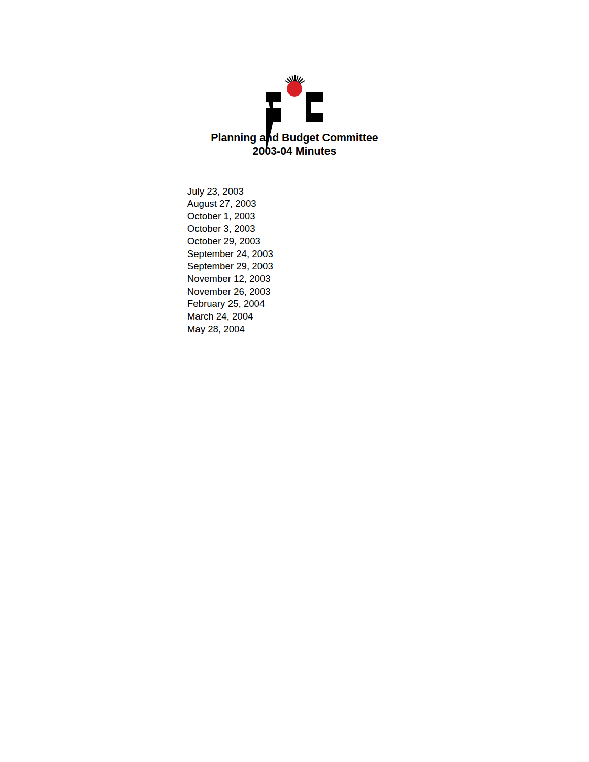Planning and Budget Committee 2003-04 Minutes
July 23, 2003
August 27, 2003
October 1, 2003
October 3, 2003
October 29, 2003
September 24, 2003
September 29, 2003
November 12, 2003
November 26, 2003
February 25, 2004
March 24, 2004
May 28, 2004